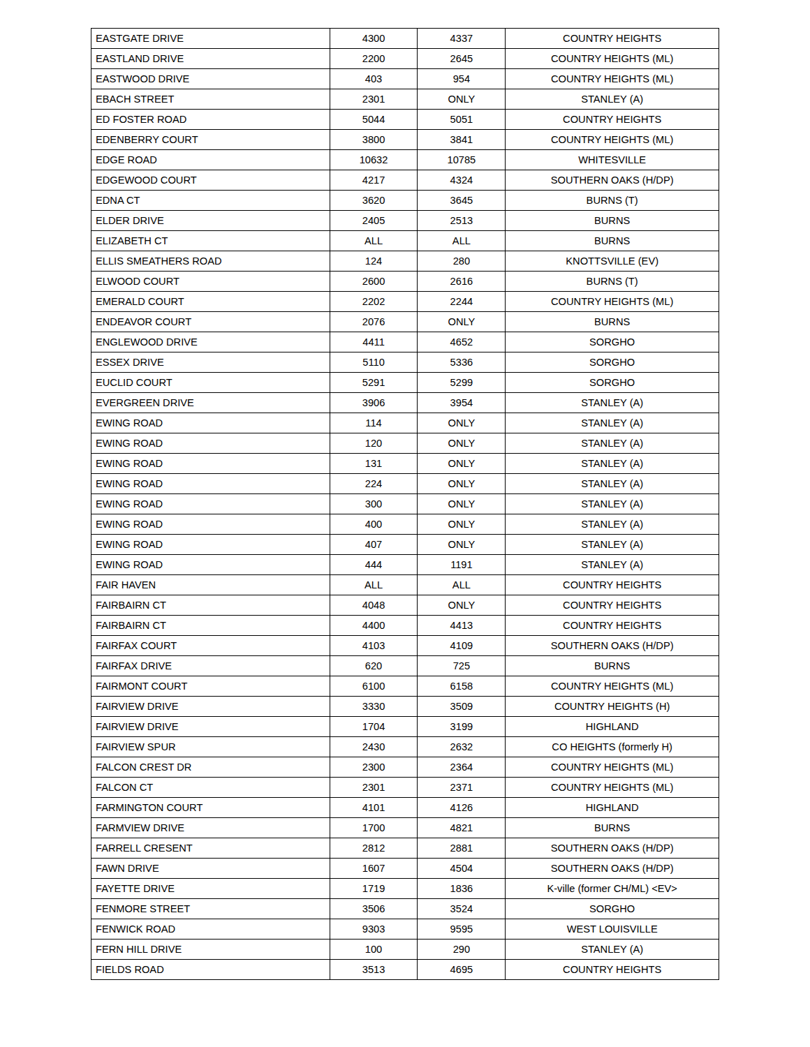| EASTGATE DRIVE | 4300 | 4337 | COUNTRY HEIGHTS |
| EASTLAND DRIVE | 2200 | 2645 | COUNTRY HEIGHTS (ML) |
| EASTWOOD DRIVE | 403 | 954 | COUNTRY HEIGHTS (ML) |
| EBACH STREET | 2301 | ONLY | STANLEY (A) |
| ED FOSTER ROAD | 5044 | 5051 | COUNTRY HEIGHTS |
| EDENBERRY COURT | 3800 | 3841 | COUNTRY HEIGHTS (ML) |
| EDGE ROAD | 10632 | 10785 | WHITESVILLE |
| EDGEWOOD COURT | 4217 | 4324 | SOUTHERN OAKS (H/DP) |
| EDNA CT | 3620 | 3645 | BURNS (T) |
| ELDER DRIVE | 2405 | 2513 | BURNS |
| ELIZABETH CT | ALL | ALL | BURNS |
| ELLIS SMEATHERS ROAD | 124 | 280 | KNOTTSVILLE (EV) |
| ELWOOD COURT | 2600 | 2616 | BURNS (T) |
| EMERALD COURT | 2202 | 2244 | COUNTRY HEIGHTS (ML) |
| ENDEAVOR COURT | 2076 | ONLY | BURNS |
| ENGLEWOOD DRIVE | 4411 | 4652 | SORGHO |
| ESSEX DRIVE | 5110 | 5336 | SORGHO |
| EUCLID COURT | 5291 | 5299 | SORGHO |
| EVERGREEN DRIVE | 3906 | 3954 | STANLEY (A) |
| EWING ROAD | 114 | ONLY | STANLEY (A) |
| EWING ROAD | 120 | ONLY | STANLEY (A) |
| EWING ROAD | 131 | ONLY | STANLEY (A) |
| EWING ROAD | 224 | ONLY | STANLEY (A) |
| EWING ROAD | 300 | ONLY | STANLEY (A) |
| EWING ROAD | 400 | ONLY | STANLEY (A) |
| EWING ROAD | 407 | ONLY | STANLEY (A) |
| EWING ROAD | 444 | 1191 | STANLEY (A) |
| FAIR HAVEN | ALL | ALL | COUNTRY HEIGHTS |
| FAIRBAIRN CT | 4048 | ONLY | COUNTRY HEIGHTS |
| FAIRBAIRN CT | 4400 | 4413 | COUNTRY HEIGHTS |
| FAIRFAX COURT | 4103 | 4109 | SOUTHERN OAKS (H/DP) |
| FAIRFAX DRIVE | 620 | 725 | BURNS |
| FAIRMONT COURT | 6100 | 6158 | COUNTRY HEIGHTS (ML) |
| FAIRVIEW DRIVE | 3330 | 3509 | COUNTRY HEIGHTS (H) |
| FAIRVIEW DRIVE | 1704 | 3199 | HIGHLAND |
| FAIRVIEW SPUR | 2430 | 2632 | CO HEIGHTS (formerly H) |
| FALCON CREST DR | 2300 | 2364 | COUNTRY HEIGHTS (ML) |
| FALCON CT | 2301 | 2371 | COUNTRY HEIGHTS (ML) |
| FARMINGTON COURT | 4101 | 4126 | HIGHLAND |
| FARMVIEW DRIVE | 1700 | 4821 | BURNS |
| FARRELL CRESENT | 2812 | 2881 | SOUTHERN OAKS (H/DP) |
| FAWN DRIVE | 1607 | 4504 | SOUTHERN OAKS (H/DP) |
| FAYETTE DRIVE | 1719 | 1836 | K-ville (former CH/ML) <EV> |
| FENMORE STREET | 3506 | 3524 | SORGHO |
| FENWICK ROAD | 9303 | 9595 | WEST LOUISVILLE |
| FERN HILL DRIVE | 100 | 290 | STANLEY (A) |
| FIELDS ROAD | 3513 | 4695 | COUNTRY HEIGHTS |